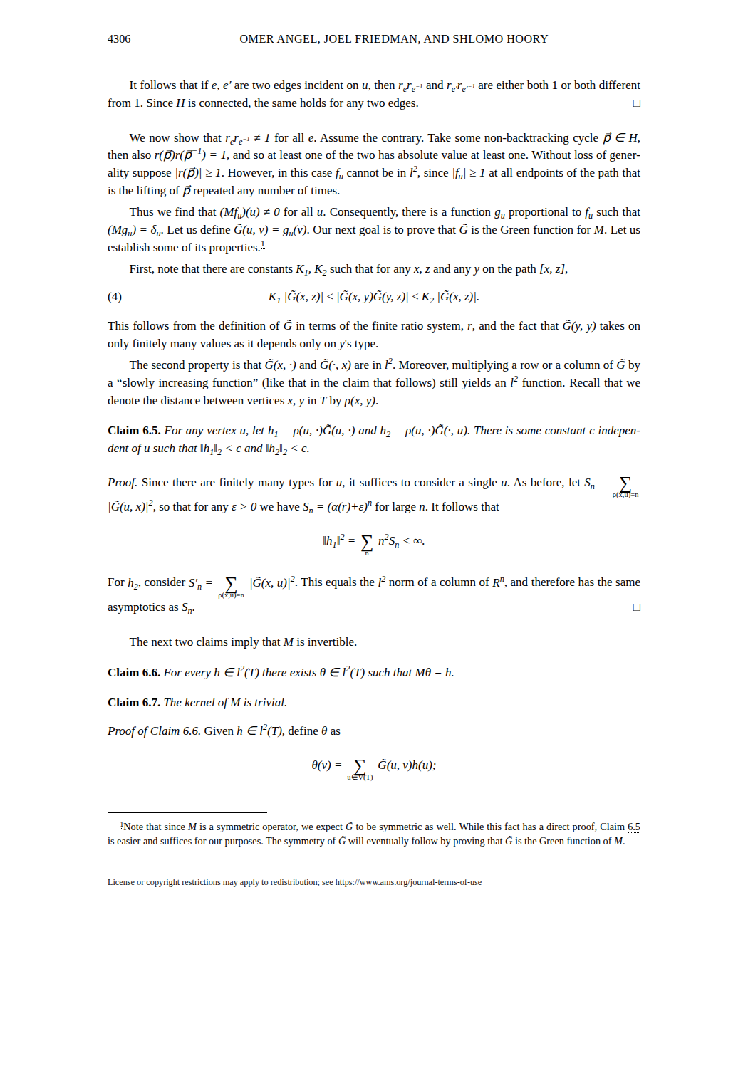4306 OMER ANGEL, JOEL FRIEDMAN, AND SHLOMO HOORY
It follows that if e, e′ are two edges incident on u, then rere−1 and re′re′−1 are either both 1 or both different from 1. Since H is connected, the same holds for any two edges.□
We now show that rere−1 ≠ 1 for all e. Assume the contrary. Take some non-backtracking cycle p⃗ ∈ H, then also r(p⃗)r(p⃗−1) = 1, and so at least one of the two has absolute value at least one. Without loss of generality suppose |r(p⃗)| ≥ 1. However, in this case fu cannot be in l2, since |fu| ≥ 1 at all endpoints of the path that is the lifting of p⃗ repeated any number of times.
Thus we find that (Mfu)(u) ≠ 0 for all u. Consequently, there is a function gu proportional to fu such that (Mgu) = δu. Let us define G̃(u, v) = gu(v). Our next goal is to prove that G̃ is the Green function for M. Let us establish some of its properties.1
First, note that there are constants K1, K2 such that for any x, z and any y on the path [x, z],
(4) K1 |G̃(x, z)| ≤ |G̃(x, y)G̃(y, z)| ≤ K2 |G̃(x, z)|.
This follows from the definition of G̃ in terms of the finite ratio system, r, and the fact that G̃(y, y) takes on only finitely many values as it depends only on y's type.
The second property is that G̃(x, ·) and G̃(·, x) are in l2. Moreover, multiplying a row or a column of G̃ by a “slowly increasing function” (like that in the claim that follows) still yields an l2 function. Recall that we denote the distance between vertices x, y in T by ρ(x, y).
Claim 6.5. For any vertex u, let h1 = ρ(u, ·)G̃(u, ·) and h2 = ρ(u, ·)G̃(·, u). There is some constant c independent of u such that ‖h1‖2 < c and ‖h2‖2 < c.
Proof. Since there are finitely many types for u, it suffices to consider a single u. As before, let Sn = ∑ρ(x,u)=n |G̃(u, x)|2, so that for any ε > 0 we have Sn = (α(r)+ε)n for large n. It follows that
‖h1‖2 = ∑n n2Sn < ∞.
For h2, consider S′n = ∑ρ(x,u)=n |G̃(x, u)|2. This equals the l2 norm of a column of Rn, and therefore has the same asymptotics as Sn.□
The next two claims imply that M is invertible.
Claim 6.6. For every h ∈ l2(T) there exists θ ∈ l2(T) such that Mθ = h.
Claim 6.7. The kernel of M is trivial.
Proof of Claim 6.6. Given h ∈ l2(T), define θ as
θ(v) = ∑u∈V(T) G̃(u, v)h(u);
1 Note that since M is a symmetric operator, we expect G̃ to be symmetric as well. While this fact has a direct proof, Claim 6.5 is easier and suffices for our purposes. The symmetry of G̃ will eventually follow by proving that G̃ is the Green function of M.
License or copyright restrictions may apply to redistribution; see https://www.ams.org/journal-terms-of-use